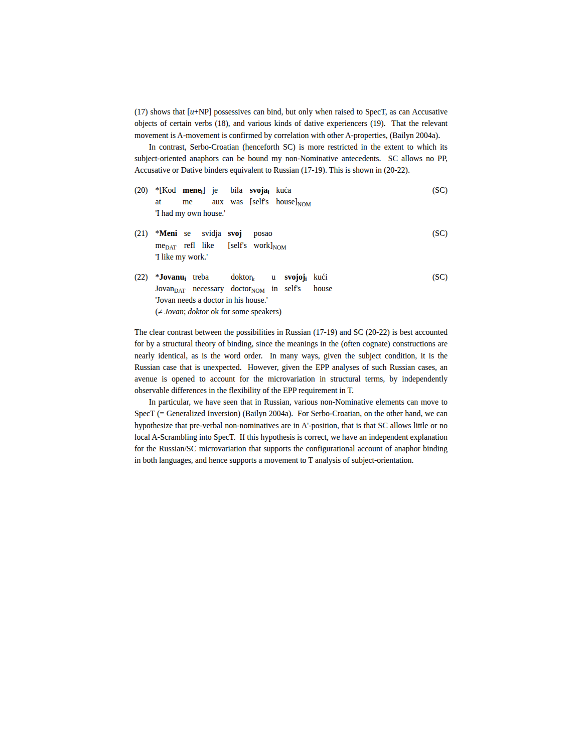(17) shows that [u+NP] possessives can bind, but only when raised to SpecT, as can Accusative objects of certain verbs (18), and various kinds of dative experiencers (19). That the relevant movement is A-movement is confirmed by correlation with other A-properties, (Bailyn 2004a).
In contrast, Serbo-Croatian (henceforth SC) is more restricted in the extent to which its subject-oriented anaphors can be bound my non-Nominative antecedents. SC allows no PP, Accusative or Dative binders equivalent to Russian (17-19). This is shown in (20-22).
(20)
(SC)
| *[Kod | mene i ] | je | bila | svoja i | kuća |
| at | me | aux | was | [self's | house] NOM |
'I had my own house.'
(21)
(SC)
| * Meni | se | svidja | svoj | posao |
| me DAT | refl | like | [self's | work] NOM |
'I like my work.'
(22)
(SC)
| * Jovanu i | treba | doktor k | u | svojoj i | kući |
| Jovan DAT | necessary | doctor NOM | in | self's | house |
'Jovan needs a doctor in his house.'
(≠ Jovan; doktor ok for some speakers)
The clear contrast between the possibilities in Russian (17-19) and SC (20-22) is best accounted for by a structural theory of binding, since the meanings in the (often cognate) constructions are nearly identical, as is the word order. In many ways, given the subject condition, it is the Russian case that is unexpected. However, given the EPP analyses of such Russian cases, an avenue is opened to account for the microvariation in structural terms, by independently observable differences in the flexibility of the EPP requirement in T.
In particular, we have seen that in Russian, various non-Nominative elements can move to SpecT (= Generalized Inversion) (Bailyn 2004a). For Serbo-Croatian, on the other hand, we can hypothesize that pre-verbal non-nominatives are in A'-position, that is that SC allows little or no local A-Scrambling into SpecT. If this hypothesis is correct, we have an independent explanation for the Russian/SC microvariation that supports the configurational account of anaphor binding in both languages, and hence supports a movement to T analysis of subject-orientation.